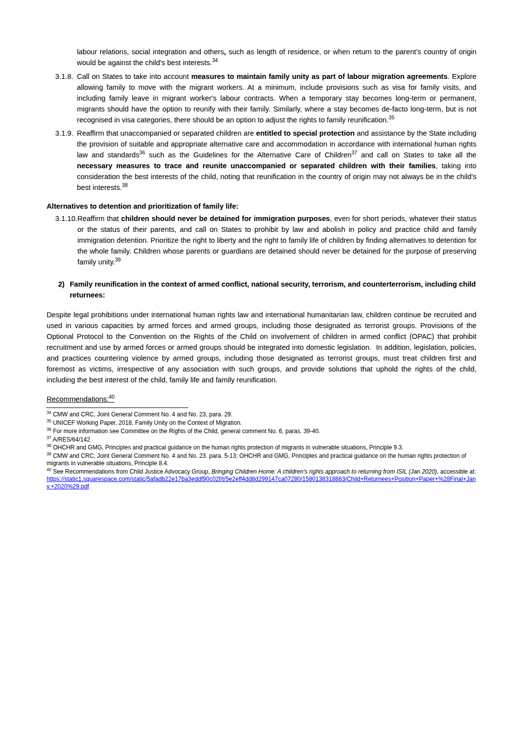labour relations, social integration and others, such as length of residence, or when return to the parent's country of origin would be against the child's best interests.34
3.1.8.
Call on States to take into account measures to maintain family unity as part of labour migration agreements. Explore allowing family to move with the migrant workers. At a minimum, include provisions such as visa for family visits, and including family leave in migrant worker's labour contracts. When a temporary stay becomes long-term or permanent, migrants should have the option to reunify with their family. Similarly, where a stay becomes de-facto long-term, but is not recognised in visa categories, there should be an option to adjust the rights to family reunification.35
3.1.9.
Reaffirm that unaccompanied or separated children are entitled to special protection and assistance by the State including the provision of suitable and appropriate alternative care and accommodation in accordance with international human rights law and standards36 such as the Guidelines for the Alternative Care of Children37 and call on States to take all the necessary measures to trace and reunite unaccompanied or separated children with their families, taking into consideration the best interests of the child, noting that reunification in the country of origin may not always be in the child's best interests.38
Alternatives to detention and prioritization of family life:
3.1.10.
Reaffirm that children should never be detained for immigration purposes, even for short periods, whatever their status or the status of their parents, and call on States to prohibit by law and abolish in policy and practice child and family immigration detention. Prioritize the right to liberty and the right to family life of children by finding alternatives to detention for the whole family. Children whose parents or guardians are detained should never be detained for the purpose of preserving family unity.39
2)
Family reunification in the context of armed conflict, national security, terrorism, and counterterrorism, including child returnees:
Despite legal prohibitions under international human rights law and international humanitarian law, children continue be recruited and used in various capacities by armed forces and armed groups, including those designated as terrorist groups. Provisions of the Optional Protocol to the Convention on the Rights of the Child on involvement of children in armed conflict (OPAC) that prohibit recruitment and use by armed forces or armed groups should be integrated into domestic legislation. In addition, legislation, policies, and practices countering violence by armed groups, including those designated as terrorist groups, must treat children first and foremost as victims, irrespective of any association with such groups, and provide solutions that uphold the rights of the child, including the best interest of the child, family life and family reunification.
Recommendations:40
34 CMW and CRC, Joint General Comment No. 4 and No. 23, para. 29.
35 UNICEF Working Paper, 2018, Family Unity on the Context of Migration.
36 For more information see Committee on the Rights of the Child, general comment No. 6, paras. 39-40.
37 A/RES/64/142
38 OHCHR and GMG, Principles and practical guidance on the human rights protection of migrants in vulnerable situations, Principle 9.3.
39 CMW and CRC, Joint General Comment No. 4 and No. 23. para. 5-13; OHCHR and GMG, Principles and practical guidance on the human rights protection of migrants in vulnerable situations, Principle 8.4.
40 See Recommendations from Child Justice Advocacy Group, Bringing Children Home: A children's rights approach to returning from ISIL (Jan 2020), accessible at: https://static1.squarespace.com/static/5afadb22e17ba3eddf90c02f/t/5e2eff4dd8d299147ca07280/1580138318883/Child+Returnees+Position+Paper+%28Final+Janv.+2020%29.pdf